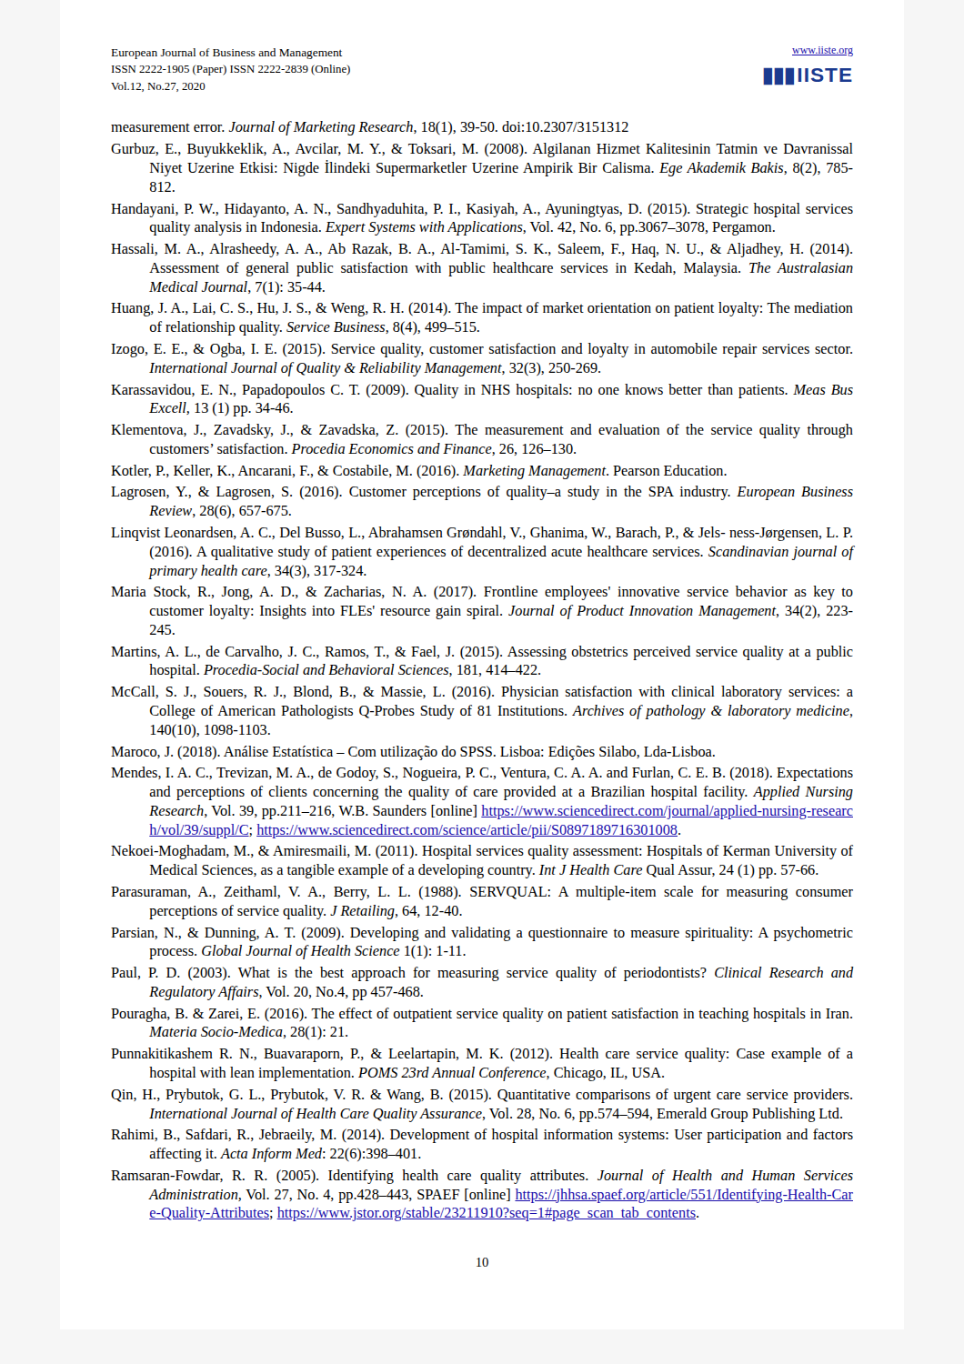European Journal of Business and Management
ISSN 2222-1905 (Paper) ISSN 2222-2839 (Online)
Vol.12, No.27, 2020
www.iiste.org
▮▮▮IISTE
measurement error. Journal of Marketing Research, 18(1), 39-50. doi:10.2307/3151312
Gurbuz, E., Buyukkeklik, A., Avcilar, M. Y., & Toksari, M. (2008). Algilanan Hizmet Kalitesinin Tatmin ve Davranissal Niyet Uzerine Etkisi: Nigde İlindeki Supermarketler Uzerine Ampirik Bir Calisma. Ege Akademik Bakis, 8(2), 785-812.
Handayani, P. W., Hidayanto, A. N., Sandhyaduhita, P. I., Kasiyah, A., Ayuningtyas, D. (2015). Strategic hospital services quality analysis in Indonesia. Expert Systems with Applications, Vol. 42, No. 6, pp.3067–3078, Pergamon.
Hassali, M. A., Alrasheedy, A. A., Ab Razak, B. A., Al-Tamimi, S. K., Saleem, F., Haq, N. U., & Aljadhey, H. (2014). Assessment of general public satisfaction with public healthcare services in Kedah, Malaysia. The Australasian Medical Journal, 7(1): 35-44.
Huang, J. A., Lai, C. S., Hu, J. S., & Weng, R. H. (2014). The impact of market orientation on patient loyalty: The mediation of relationship quality. Service Business, 8(4), 499–515.
Izogo, E. E., & Ogba, I. E. (2015). Service quality, customer satisfaction and loyalty in automobile repair services sector. International Journal of Quality & Reliability Management, 32(3), 250-269.
Karassavidou, E. N., Papadopoulos C. T. (2009). Quality in NHS hospitals: no one knows better than patients. Meas Bus Excell, 13 (1) pp. 34-46.
Klementova, J., Zavadsky, J., & Zavadska, Z. (2015). The measurement and evaluation of the service quality through customers’ satisfaction. Procedia Economics and Finance, 26, 126–130.
Kotler, P., Keller, K., Ancarani, F., & Costabile, M. (2016). Marketing Management. Pearson Education.
Lagrosen, Y., & Lagrosen, S. (2016). Customer perceptions of quality–a study in the SPA industry. European Business Review, 28(6), 657-675.
Linqvist Leonardsen, A. C., Del Busso, L., Abrahamsen Grøndahl, V., Ghanima, W., Barach, P., & Jels- ness-Jørgensen, L. P. (2016). A qualitative study of patient experiences of decentralized acute healthcare services. Scandinavian journal of primary health care, 34(3), 317-324.
Maria Stock, R., Jong, A. D., & Zacharias, N. A. (2017). Frontline employees' innovative service behavior as key to customer loyalty: Insights into FLEs' resource gain spiral. Journal of Product Innovation Management, 34(2), 223-245.
Martins, A. L., de Carvalho, J. C., Ramos, T., & Fael, J. (2015). Assessing obstetrics perceived service quality at a public hospital. Procedia-Social and Behavioral Sciences, 181, 414–422.
McCall, S. J., Souers, R. J., Blond, B., & Massie, L. (2016). Physician satisfaction with clinical laboratory services: a College of American Pathologists Q-Probes Study of 81 Institutions. Archives of pathology & laboratory medicine, 140(10), 1098-1103.
Maroco, J. (2018). Análise Estatística – Com utilização do SPSS. Lisboa: Edições Silabo, Lda-Lisboa.
Mendes, I. A. C., Trevizan, M. A., de Godoy, S., Nogueira, P. C., Ventura, C. A. A. and Furlan, C. E. B. (2018). Expectations and perceptions of clients concerning the quality of care provided at a Brazilian hospital facility. Applied Nursing Research, Vol. 39, pp.211–216, W.B. Saunders [online] https://www.sciencedirect.com/journal/applied-nursing-research/vol/39/suppl/C; https://www.sciencedirect.com/science/article/pii/S0897189716301008.
Nekoei-Moghadam, M., & Amiresmaili, M. (2011). Hospital services quality assessment: Hospitals of Kerman University of Medical Sciences, as a tangible example of a developing country. Int J Health Care Qual Assur, 24 (1) pp. 57-66.
Parasuraman, A., Zeithaml, V. A., Berry, L. L. (1988). SERVQUAL: A multiple-item scale for measuring consumer perceptions of service quality. J Retailing, 64, 12-40.
Parsian, N., & Dunning, A. T. (2009). Developing and validating a questionnaire to measure spirituality: A psychometric process. Global Journal of Health Science 1(1): 1-11.
Paul, P. D. (2003). What is the best approach for measuring service quality of periodontists? Clinical Research and Regulatory Affairs, Vol. 20, No.4, pp 457-468.
Pouragha, B. & Zarei, E. (2016). The effect of outpatient service quality on patient satisfaction in teaching hospitals in Iran. Materia Socio-Medica, 28(1): 21.
Punnakitikashem R. N., Buavaraporn, P., & Leelartapin, M. K. (2012). Health care service quality: Case example of a hospital with lean implementation. POMS 23rd Annual Conference, Chicago, IL, USA.
Qin, H., Prybutok, G. L., Prybutok, V. R. & Wang, B. (2015). Quantitative comparisons of urgent care service providers. International Journal of Health Care Quality Assurance, Vol. 28, No. 6, pp.574–594, Emerald Group Publishing Ltd.
Rahimi, B., Safdari, R., Jebraeily, M. (2014). Development of hospital information systems: User participation and factors affecting it. Acta Inform Med: 22(6):398–401.
Ramsaran-Fowdar, R. R. (2005). Identifying health care quality attributes. Journal of Health and Human Services Administration, Vol. 27, No. 4, pp.428–443, SPAEF [online] https://jhhsa.spaef.org/article/551/Identifying-Health-Care-Quality-Attributes; https://www.jstor.org/stable/23211910?seq=1#page_scan_tab_contents.
10